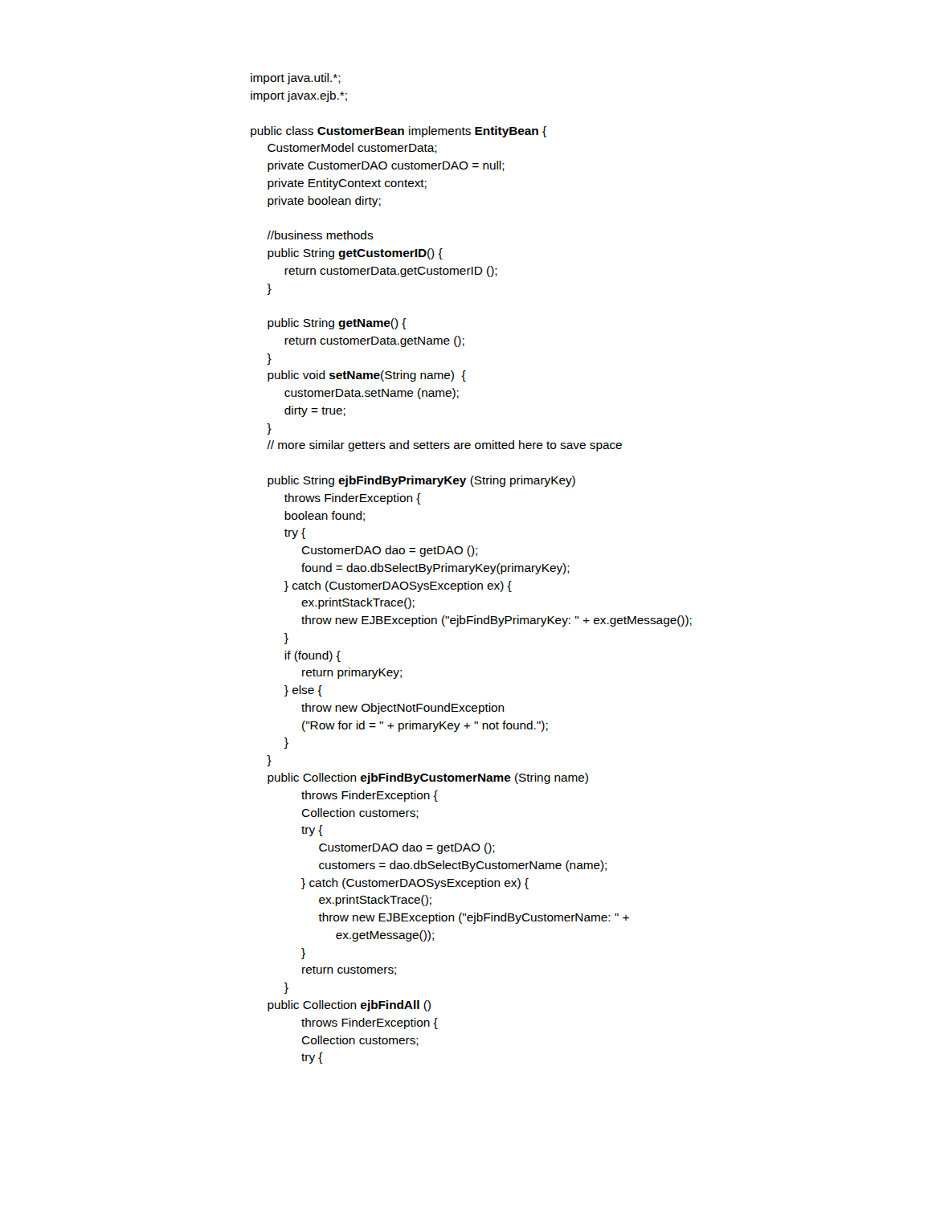import java.util.*;
import javax.ejb.*;

public class CustomerBean implements EntityBean {
     CustomerModel customerData;
     private CustomerDAO customerDAO = null;
     private EntityContext context;
     private boolean dirty;

     //business methods
     public String getCustomerID() {
          return customerData.getCustomerID ();
     }

     public String getName() {
          return customerData.getName ();
     }
     public void setName(String name)  {
          customerData.setName (name);
          dirty = true;
     }
     // more similar getters and setters are omitted here to save space

     public String ejbFindByPrimaryKey (String primaryKey)
          throws FinderException {
          boolean found;
          try {
               CustomerDAO dao = getDAO ();
               found = dao.dbSelectByPrimaryKey(primaryKey);
          } catch (CustomerDAOSysException ex) {
               ex.printStackTrace();
               throw new EJBException ("ejbFindByPrimaryKey: " + ex.getMessage());
          }
          if (found) {
               return primaryKey;
          } else {
               throw new ObjectNotFoundException
               ("Row for id = " + primaryKey + " not found.");
          }
     }
     public Collection ejbFindByCustomerName (String name)
               throws FinderException {
               Collection customers;
               try {
                    CustomerDAO dao = getDAO ();
                    customers = dao.dbSelectByCustomerName (name);
               } catch (CustomerDAOSysException ex) {
                    ex.printStackTrace();
                    throw new EJBException ("ejbFindByCustomerName: " +
                         ex.getMessage());
               }
               return customers;
          }
     public Collection ejbFindAll ()
               throws FinderException {
               Collection customers;
               try {